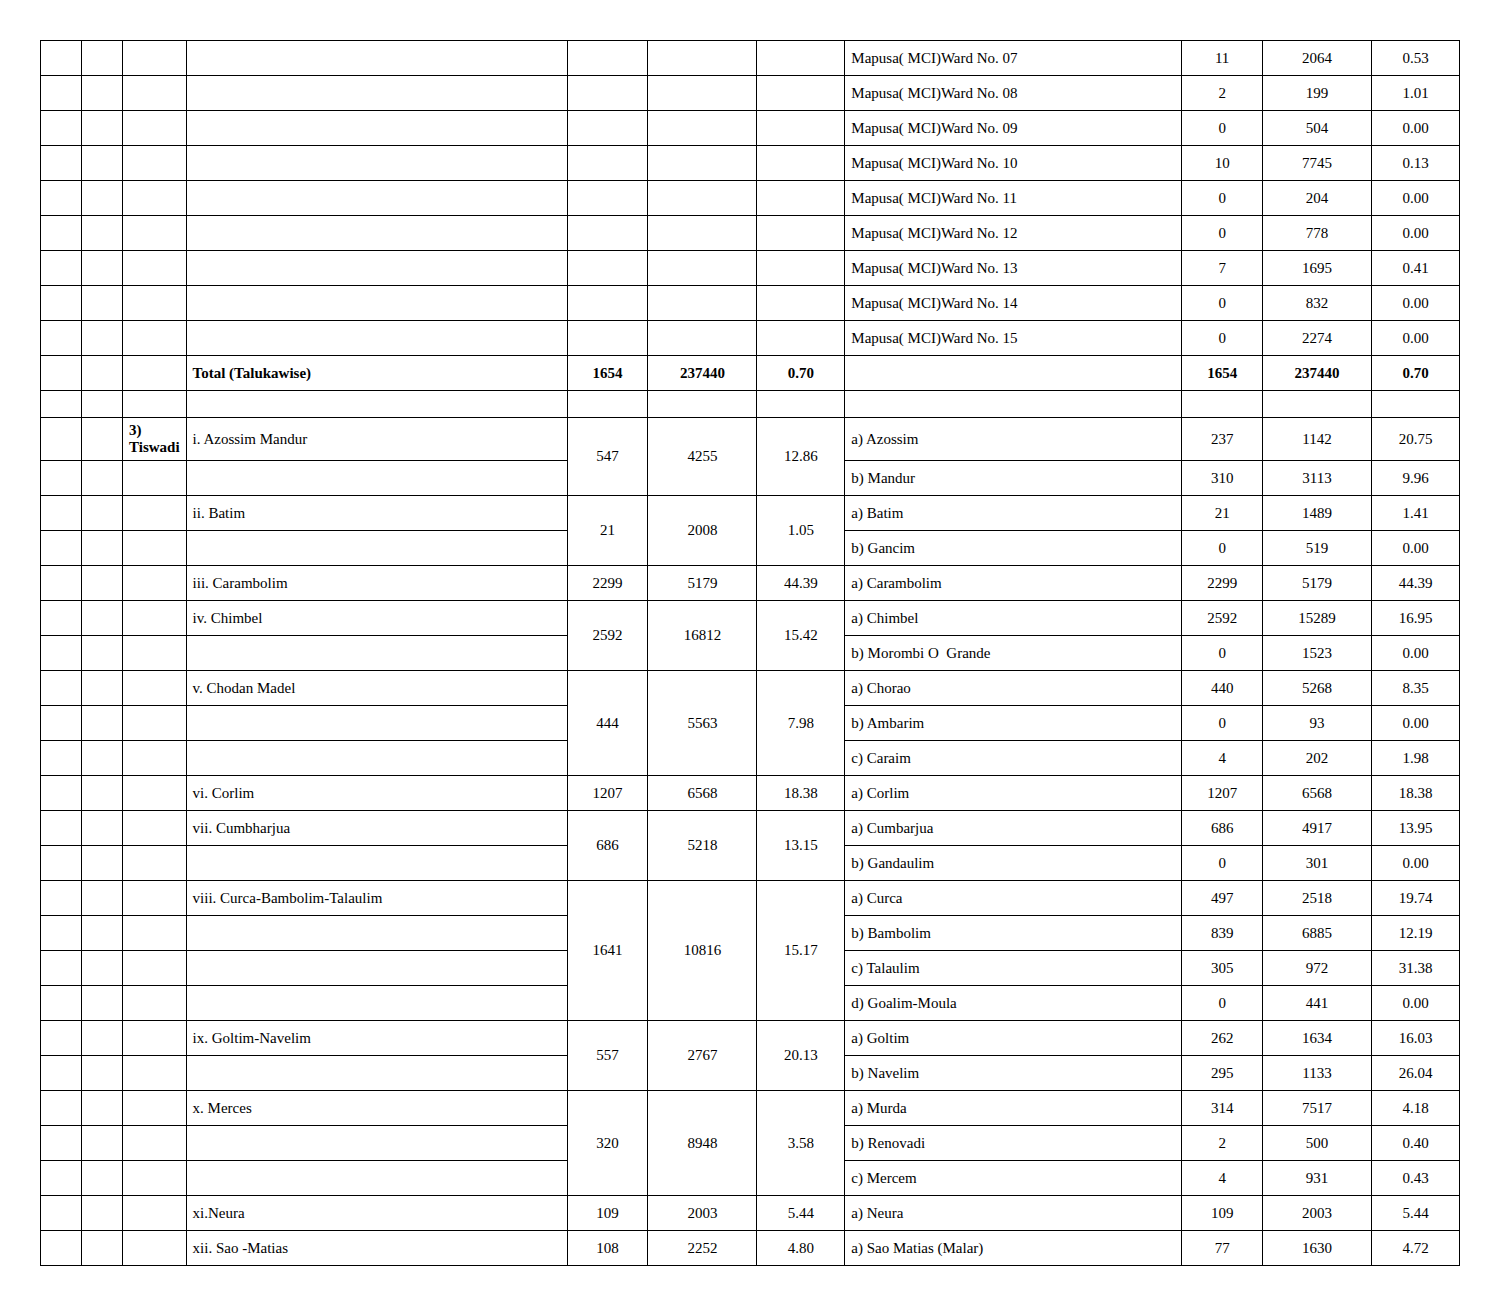| | | | | | | | Mapusa( MCI)Ward No. 07 | 11 | 2064 | 0.53 |
| | | | | | | | Mapusa( MCI)Ward No. 08 | 2 | 199 | 1.01 |
| | | | | | | | Mapusa( MCI)Ward No. 09 | 0 | 504 | 0.00 |
| | | | | | | | Mapusa( MCI)Ward No. 10 | 10 | 7745 | 0.13 |
| | | | | | | | Mapusa( MCI)Ward No. 11 | 0 | 204 | 0.00 |
| | | | | | | | Mapusa( MCI)Ward No. 12 | 0 | 778 | 0.00 |
| | | | | | | | Mapusa( MCI)Ward No. 13 | 7 | 1695 | 0.41 |
| | | | | | | | Mapusa( MCI)Ward No. 14 | 0 | 832 | 0.00 |
| | | | | | | | Mapusa( MCI)Ward No. 15 | 0 | 2274 | 0.00 |
| | | | Total (Talukawise) | 1654 | 237440 | 0.70 | | 1654 | 237440 | 0.70 |
| | | 3) Tiswadi | i. Azossim Mandur | 547 | 4255 | 12.86 | a) Azossim | 237 | 1142 | 20.75 |
| | | | | b) Mandur | 310 | 3113 | 9.96 |
| | | | ii. Batim | 21 | 2008 | 1.05 | a) Batim | 21 | 1489 | 1.41 |
| | | | | b) Gancim | 0 | 519 | 0.00 |
| | | | iii. Carambolim | 2299 | 5179 | 44.39 | a) Carambolim | 2299 | 5179 | 44.39 |
| | | | iv. Chimbel | 2592 | 16812 | 15.42 | a) Chimbel | 2592 | 15289 | 16.95 |
| | | | | b) Morombi O Grande | 0 | 1523 | 0.00 |
| | | | v. Chodan Madel | 444 | 5563 | 7.98 | a) Chorao | 440 | 5268 | 8.35 |
| | | | | b) Ambarim | 0 | 93 | 0.00 |
| | | | | c) Caraim | 4 | 202 | 1.98 |
| | | | vi. Corlim | 1207 | 6568 | 18.38 | a) Corlim | 1207 | 6568 | 18.38 |
| | | | vii. Cumbharjua | 686 | 5218 | 13.15 | a) Cumbarjua | 686 | 4917 | 13.95 |
| | | | | b) Gandaulim | 0 | 301 | 0.00 |
| | | | viii. Curca-Bambolim-Talaulim | 1641 | 10816 | 15.17 | a) Curca | 497 | 2518 | 19.74 |
| | | | | b) Bambolim | 839 | 6885 | 12.19 |
| | | | | c) Talaulim | 305 | 972 | 31.38 |
| | | | | d) Goalim-Moula | 0 | 441 | 0.00 |
| | | | ix. Goltim-Navelim | 557 | 2767 | 20.13 | a) Goltim | 262 | 1634 | 16.03 |
| | | | | b) Navelim | 295 | 1133 | 26.04 |
| | | | x. Merces | 320 | 8948 | 3.58 | a) Murda | 314 | 7517 | 4.18 |
| | | | | b) Renovadi | 2 | 500 | 0.40 |
| | | | | c) Mercem | 4 | 931 | 0.43 |
| | | | xi.Neura | 109 | 2003 | 5.44 | a) Neura | 109 | 2003 | 5.44 |
| | | | xii. Sao -Matias | 108 | 2252 | 4.80 | a) Sao Matias (Malar) | 77 | 1630 | 4.72 |